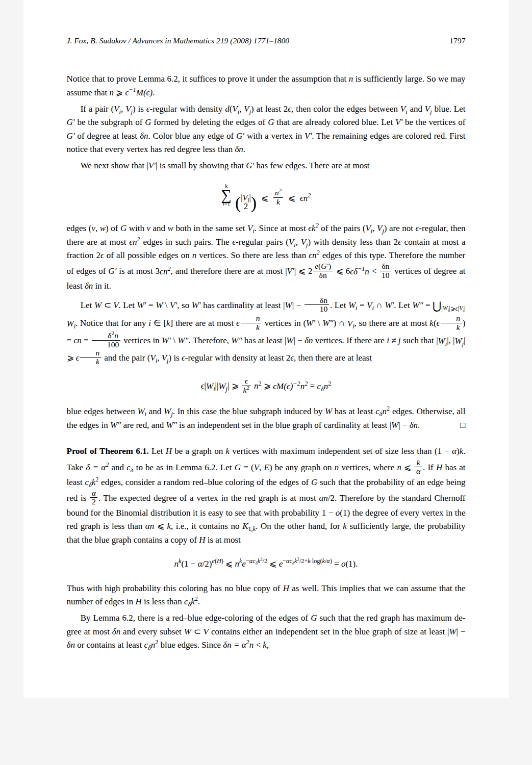J. Fox, B. Sudakov / Advances in Mathematics 219 (2008) 1771–1800 1797
Notice that to prove Lemma 6.2, it suffices to prove it under the assumption that n is sufficiently large. So we may assume that n ⩾ ϵ−1M(ϵ).
If a pair (Vi, Vj) is ϵ-regular with density d(Vi, Vj) at least 2ϵ, then color the edges between Vi and Vj blue. Let G′ be the subgraph of G formed by deleting the edges of G that are already colored blue. Let V′ be the vertices of G′ of degree at least δn. Color blue any edge of G′ with a vertex in V′. The remaining edges are colored red. First notice that every vertex has red degree less than δn.
We next show that |V′| is small by showing that G′ has few edges. There are at most
k∑i=1 (|Vi|2) ⩽ n2 k ⩽ ϵn2
edges (v, w) of G with v and w both in the same set Vi. Since at most ϵk2 of the pairs (Vi, Vj) are not ϵ-regular, then there are at most ϵn2 edges in such pairs. The ϵ-regular pairs (Vi, Vj) with density less than 2ϵ contain at most a fraction 2ϵ of all possible edges on n vertices. So there are less than ϵn2 edges of this type. Therefore the number of edges of G′ is at most 3ϵn2, and therefore there are at most |V′| ⩽ 2e(G′) δn ⩽ 6ϵδ−1n < δn 10 vertices of degree at least δn in it.
Let W ⊂ V. Let W′ = W \ V′, so W′ has cardinality at least |W| − δn 10. Let Wi = Vi ∩ W′. Let W″ = ⋃|Wi|⩾ϵ|Vi| Wi. Notice that for any i ∈ [k] there are at most ϵnk vertices in (W′ \ W″) ∩ Vi, so there are at most k(ϵnk) = ϵn = δ2n 100 vertices in W′ \ W″. Therefore, W″ has at least |W| − δn vertices. If there are i ≠ j such that |Wi|, |Wj| ⩾ ϵnk and the pair (Vi, Vj) is ϵ-regular with density at least 2ϵ, then there are at least
ϵ|Wi||Wj| ⩾ ϵk2 n2 ⩾ ϵM(ϵ)−2n2 = cδn2
blue edges between Wi and Wj. In this case the blue subgraph induced by W has at least cδn2 edges. Otherwise, all the edges in W″ are red, and W″ is an independent set in the blue graph of cardinality at least |W| − δn. □
Proof of Theorem 6.1. Let H be a graph on k vertices with maximum independent set of size less than (1 − α)k. Take δ = α2 and cδ to be as in Lemma 6.2. Let G = (V, E) be any graph on n vertices, where n ⩽ kα. If H has at least cδk2 edges, consider a random red–blue coloring of the edges of G such that the probability of an edge being red is α 2. The expected degree of a vertex in the red graph is at most αn/2. Therefore by the standard Chernoff bound for the Binomial distribution it is easy to see that with probability 1 − o(1) the degree of every vertex in the red graph is less than αn ⩽ k, i.e., it contains no K1,k. On the other hand, for k sufficiently large, the probability that the blue graph contains a copy of H is at most
nk(1 − α/2)e(H) ⩽ nke−αcδk2/2 ⩽ e−αcδk2/2+k log(k/α) = o(1).
Thus with high probability this coloring has no blue copy of H as well. This implies that we can assume that the number of edges in H is less than cδk2.
By Lemma 6.2, there is a red–blue edge-coloring of the edges of G such that the red graph has maximum degree at most δn and every subset W ⊂ V contains either an independent set in the blue graph of size at least |W| − δn or contains at least cδn2 blue edges. Since δn = α2n < k,